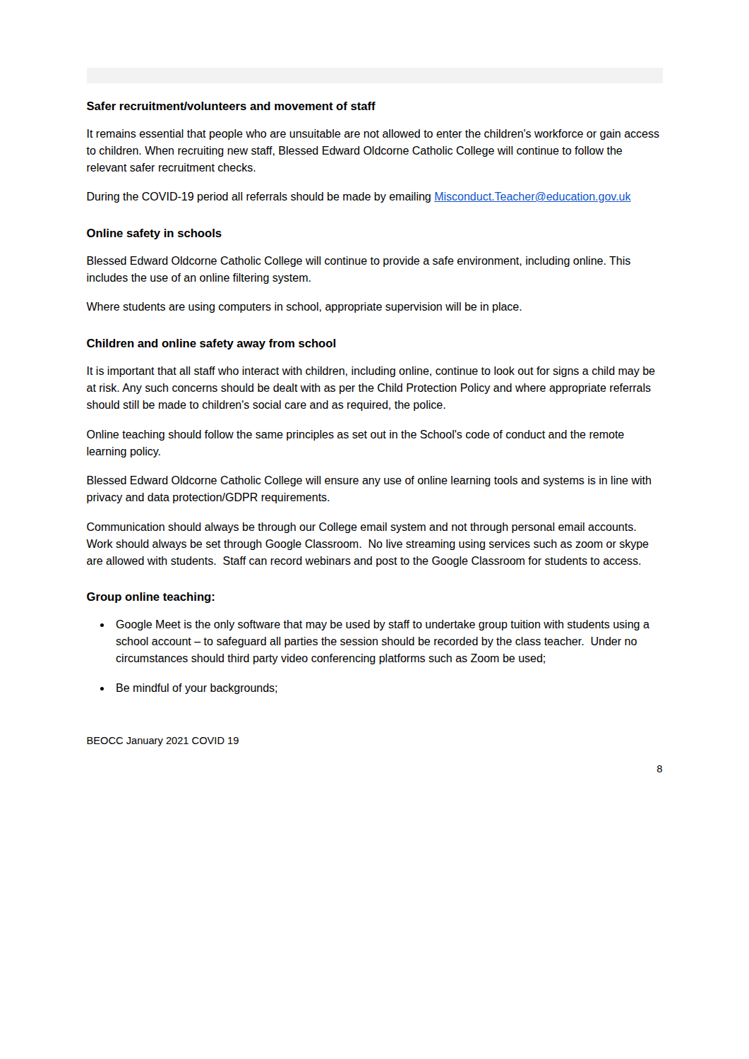Safer recruitment/volunteers and movement of staff
It remains essential that people who are unsuitable are not allowed to enter the children's workforce or gain access to children. When recruiting new staff, Blessed Edward Oldcorne Catholic College will continue to follow the relevant safer recruitment checks.
During the COVID-19 period all referrals should be made by emailing Misconduct.Teacher@education.gov.uk
Online safety in schools
Blessed Edward Oldcorne Catholic College will continue to provide a safe environment, including online. This includes the use of an online filtering system.
Where students are using computers in school, appropriate supervision will be in place.
Children and online safety away from school
It is important that all staff who interact with children, including online, continue to look out for signs a child may be at risk. Any such concerns should be dealt with as per the Child Protection Policy and where appropriate referrals should still be made to children's social care and as required, the police.
Online teaching should follow the same principles as set out in the School's code of conduct and the remote learning policy.
Blessed Edward Oldcorne Catholic College will ensure any use of online learning tools and systems is in line with privacy and data protection/GDPR requirements.
Communication should always be through our College email system and not through personal email accounts. Work should always be set through Google Classroom. No live streaming using services such as zoom or skype are allowed with students. Staff can record webinars and post to the Google Classroom for students to access.
Group online teaching:
Google Meet is the only software that may be used by staff to undertake group tuition with students using a school account – to safeguard all parties the session should be recorded by the class teacher. Under no circumstances should third party video conferencing platforms such as Zoom be used;
Be mindful of your backgrounds;
BEOCC January 2021 COVID 19
8